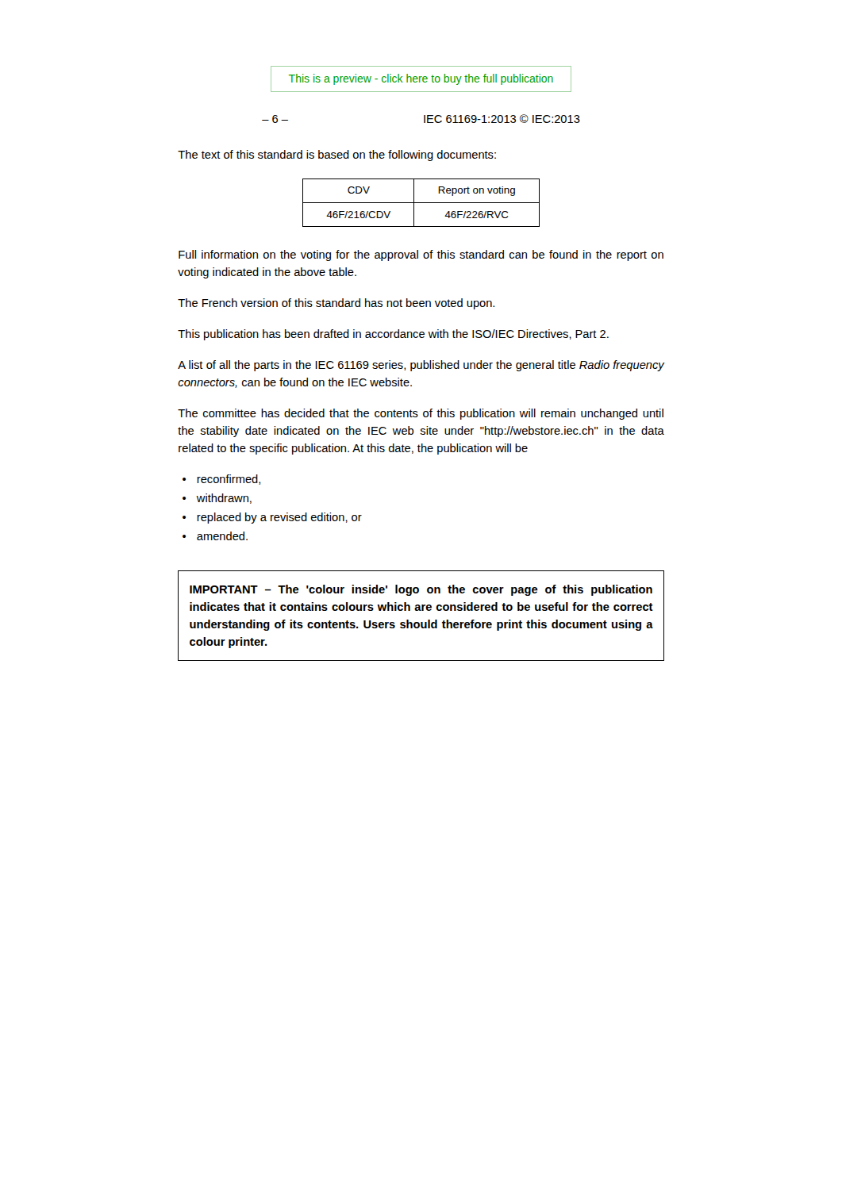This is a preview - click here to buy the full publication
– 6 – IEC 61169-1:2013 © IEC:2013
The text of this standard is based on the following documents:
| CDV | Report on voting |
| --- | --- |
| 46F/216/CDV | 46F/226/RVC |
Full information on the voting for the approval of this standard can be found in the report on voting indicated in the above table.
The French version of this standard has not been voted upon.
This publication has been drafted in accordance with the ISO/IEC Directives, Part 2.
A list of all the parts in the IEC 61169 series, published under the general title Radio frequency connectors, can be found on the IEC website.
The committee has decided that the contents of this publication will remain unchanged until the stability date indicated on the IEC web site under "http://webstore.iec.ch" in the data related to the specific publication. At this date, the publication will be
reconfirmed,
withdrawn,
replaced by a revised edition, or
amended.
IMPORTANT – The 'colour inside' logo on the cover page of this publication indicates that it contains colours which are considered to be useful for the correct understanding of its contents. Users should therefore print this document using a colour printer.